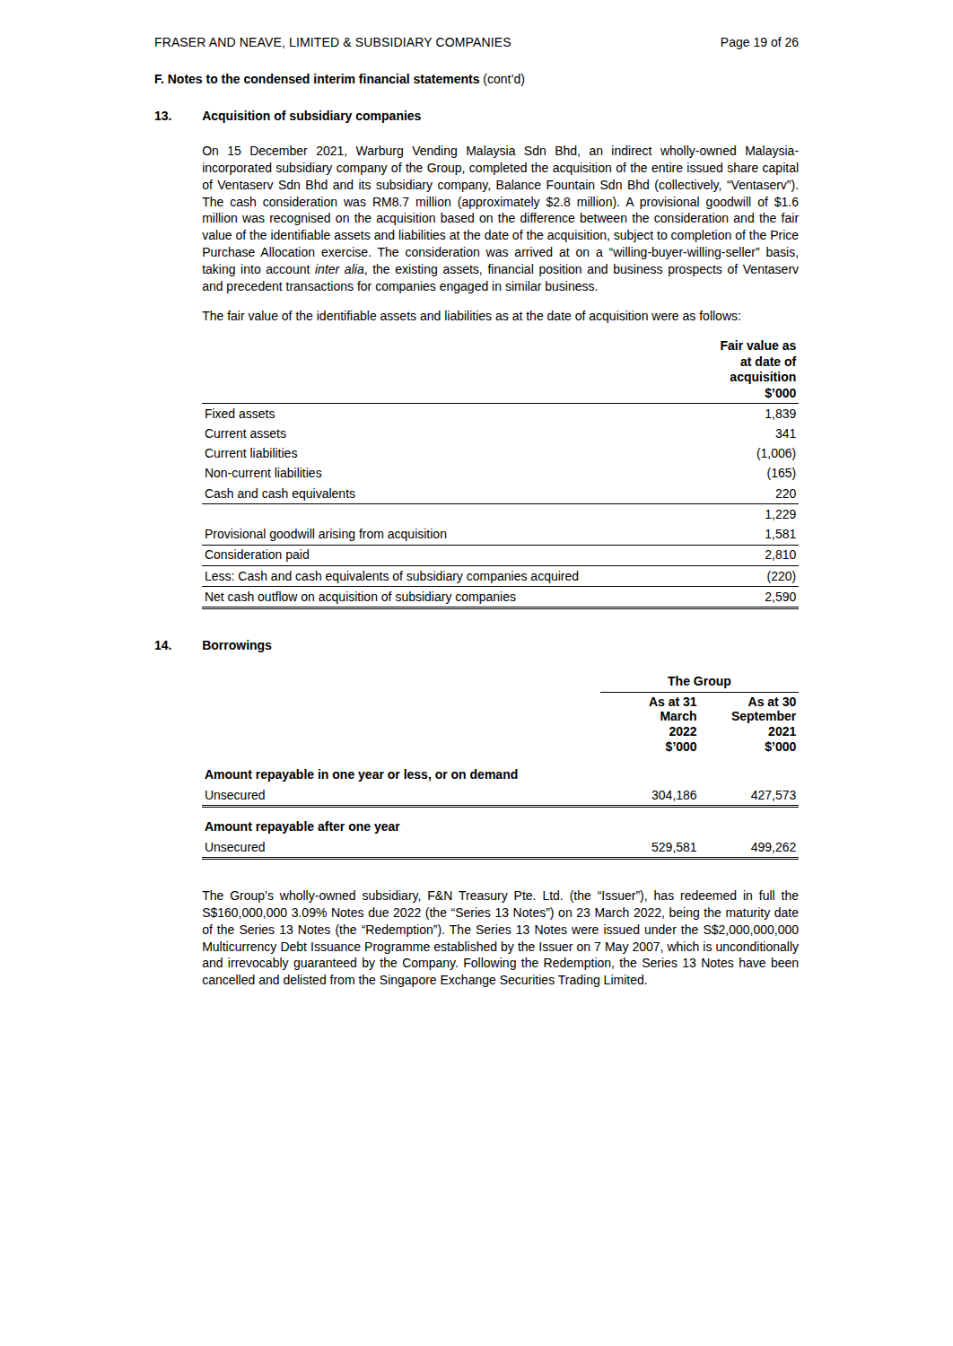FRASER AND NEAVE, LIMITED & SUBSIDIARY COMPANIES Page 19 of 26
F. Notes to the condensed interim financial statements (cont’d)
13.
Acquisition of subsidiary companies
On 15 December 2021, Warburg Vending Malaysia Sdn Bhd, an indirect wholly-owned Malaysia-incorporated subsidiary company of the Group, completed the acquisition of the entire issued share capital of Ventaserv Sdn Bhd and its subsidiary company, Balance Fountain Sdn Bhd (collectively, “Ventaserv”). The cash consideration was RM8.7 million (approximately $2.8 million). A provisional goodwill of $1.6 million was recognised on the acquisition based on the difference between the consideration and the fair value of the identifiable assets and liabilities at the date of the acquisition, subject to completion of the Price Purchase Allocation exercise. The consideration was arrived at on a “willing-buyer-willing-seller” basis, taking into account inter alia, the existing assets, financial position and business prospects of Ventaserv and precedent transactions for companies engaged in similar business.
The fair value of the identifiable assets and liabilities as at the date of acquisition were as follows:
| | Fair value as at date of acquisition $’000 |
| Fixed assets | 1,839 |
| Current assets | 341 |
| Current liabilities | (1,006) |
| Non-current liabilities | (165) |
| Cash and cash equivalents | 220 |
| | 1,229 |
| Provisional goodwill arising from acquisition | 1,581 |
| Consideration paid | 2,810 |
| Less: Cash and cash equivalents of subsidiary companies acquired | (220) |
| Net cash outflow on acquisition of subsidiary companies | 2,590 |
14.
Borrowings
| | The Group |
| | As at 31 March 2022 $’000 | As at 30 September 2021 $’000 |
| Amount repayable in one year or less, or on demand | | |
| Unsecured | 304,186 | 427,573 |
| Amount repayable after one year | | |
| Unsecured | 529,581 | 499,262 |
The Group’s wholly-owned subsidiary, F&N Treasury Pte. Ltd. (the “Issuer”), has redeemed in full the S$160,000,000 3.09% Notes due 2022 (the “Series 13 Notes”) on 23 March 2022, being the maturity date of the Series 13 Notes (the “Redemption”). The Series 13 Notes were issued under the S$2,000,000,000 Multicurrency Debt Issuance Programme established by the Issuer on 7 May 2007, which is unconditionally and irrevocably guaranteed by the Company. Following the Redemption, the Series 13 Notes have been cancelled and delisted from the Singapore Exchange Securities Trading Limited.